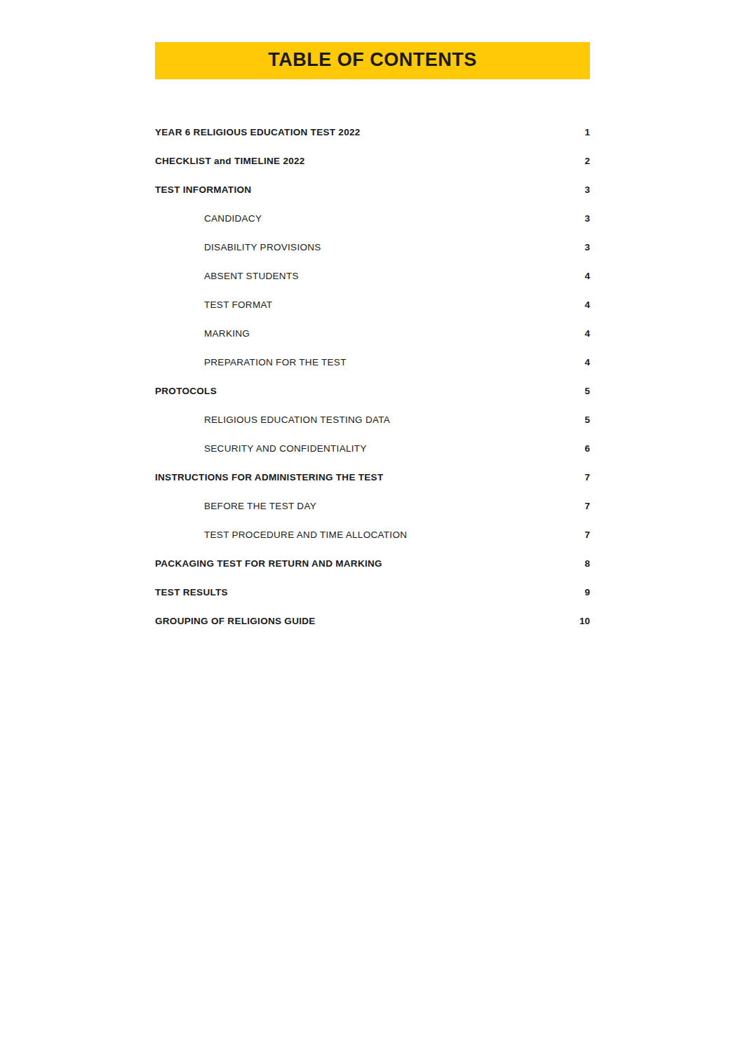TABLE OF CONTENTS
| YEAR 6 RELIGIOUS EDUCATION TEST 2022 | 1 |
| CHECKLIST and TIMELINE 2022 | 2 |
| TEST INFORMATION | 3 |
| CANDIDACY | 3 |
| DISABILITY PROVISIONS | 3 |
| ABSENT STUDENTS | 4 |
| TEST FORMAT | 4 |
| MARKING | 4 |
| PREPARATION FOR THE TEST | 4 |
| PROTOCOLS | 5 |
| RELIGIOUS EDUCATION TESTING DATA | 5 |
| SECURITY AND CONFIDENTIALITY | 6 |
| INSTRUCTIONS FOR ADMINISTERING THE TEST | 7 |
| BEFORE THE TEST DAY | 7 |
| TEST PROCEDURE AND TIME ALLOCATION | 7 |
| PACKAGING TEST FOR RETURN AND MARKING | 8 |
| TEST RESULTS | 9 |
| GROUPING OF RELIGIONS GUIDE | 10 |